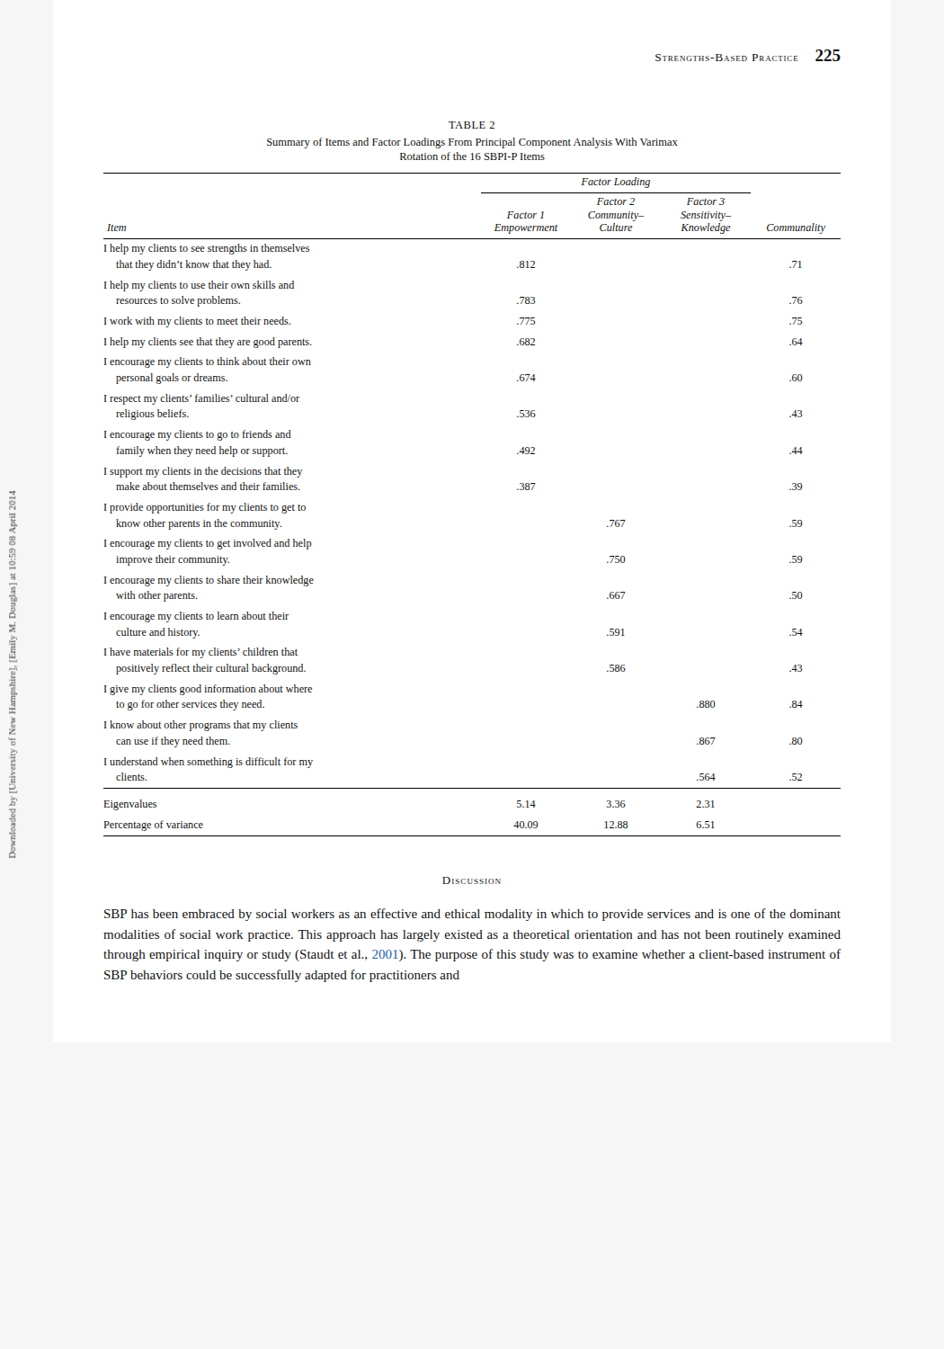Downloaded by [University of New Hampshire], [Emily M. Douglas] at 10:59 08 April 2014
Strengths-Based Practice 225
TABLE 2
Summary of Items and Factor Loadings From Principal Component Analysis With Varimax
Rotation of the 16 SBPI-P Items
| | Factor Loading | |
| --- | --- | --- |
| Item | Factor 1 Empowerment | Factor 2 Community– Culture | Factor 3 Sensitivity– Knowledge | Communality |
| I help my clients to see strengths in themselves that they didn’t know that they had. | .812 | | | .71 |
| I help my clients to use their own skills and resources to solve problems. | .783 | | | .76 |
| I work with my clients to meet their needs. | .775 | | | .75 |
| I help my clients see that they are good parents. | .682 | | | .64 |
| I encourage my clients to think about their own personal goals or dreams. | .674 | | | .60 |
| I respect my clients’ families’ cultural and/or religious beliefs. | .536 | | | .43 |
| I encourage my clients to go to friends and family when they need help or support. | .492 | | | .44 |
| I support my clients in the decisions that they make about themselves and their families. | .387 | | | .39 |
| I provide opportunities for my clients to get to know other parents in the community. | | .767 | | .59 |
| I encourage my clients to get involved and help improve their community. | | .750 | | .59 |
| I encourage my clients to share their knowledge with other parents. | | .667 | | .50 |
| I encourage my clients to learn about their culture and history. | | .591 | | .54 |
| I have materials for my clients’ children that positively reflect their cultural background. | | .586 | | .43 |
| I give my clients good information about where to go for other services they need. | | | .880 | .84 |
| I know about other programs that my clients can use if they need them. | | | .867 | .80 |
| I understand when something is difficult for my clients. | | | .564 | .52 |
| Eigenvalues | 5.14 | 3.36 | 2.31 | |
| Percentage of variance | 40.09 | 12.88 | 6.51 | |
Discussion
SBP has been embraced by social workers as an effective and ethical modality in which to provide services and is one of the dominant modalities of social work practice. This approach has largely existed as a theoretical orientation and has not been routinely examined through empirical inquiry or study (Staudt et al., 2001). The purpose of this study was to examine whether a client-based instrument of SBP behaviors could be successfully adapted for practitioners and